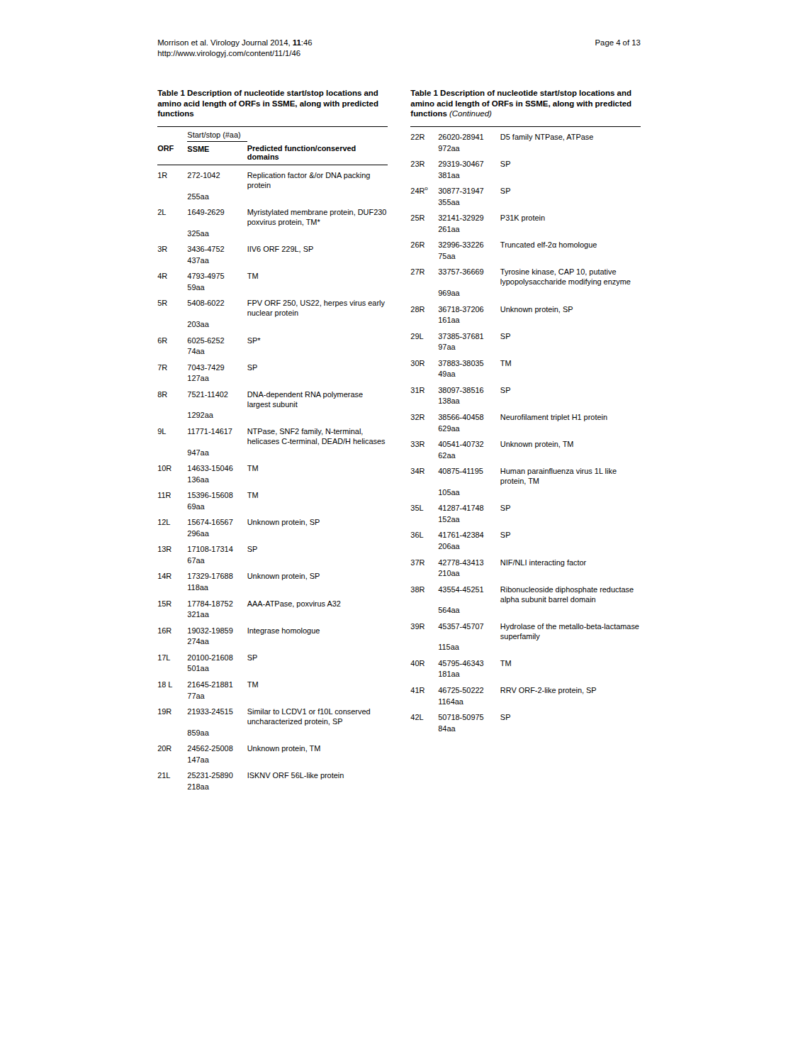Morrison et al. Virology Journal 2014, 11:46
http://www.virologyj.com/content/11/1/46
Page 4 of 13
Table 1 Description of nucleotide start/stop locations and amino acid length of ORFs in SSME, along with predicted functions
| | Start/stop (#aa) | |
| --- | --- | --- |
| ORF | SSME | Predicted function/conserved domains |
| 1R | 272-1042 | Replication factor &/or DNA packing protein |
| | 255aa | |
| 2L | 1649-2629 | Myristylated membrane protein, DUF230 poxvirus protein, TM* |
| | 325aa | |
| 3R | 3436-4752 | IIV6 ORF 229L, SP |
| | 437aa | |
| 4R | 4793-4975 | TM |
| | 59aa | |
| 5R | 5408-6022 | FPV ORF 250, US22, herpes virus early nuclear protein |
| | 203aa | |
| 6R | 6025-6252 | SP* |
| | 74aa | |
| 7R | 7043-7429 | SP |
| | 127aa | |
| 8R | 7521-11402 | DNA-dependent RNA polymerase largest subunit |
| | 1292aa | |
| 9L | 11771-14617 | NTPase, SNF2 family, N-terminal, helicases C-terminal, DEAD/H helicases |
| | 947aa | |
| 10R | 14633-15046 | TM |
| | 136aa | |
| 11R | 15396-15608 | TM |
| | 69aa | |
| 12L | 15674-16567 | Unknown protein, SP |
| | 296aa | |
| 13R | 17108-17314 | SP |
| | 67aa | |
| 14R | 17329-17688 | Unknown protein, SP |
| | 118aa | |
| 15R | 17784-18752 | AAA-ATPase, poxvirus A32 |
| | 321aa | |
| 16R | 19032-19859 | Integrase homologue |
| | 274aa | |
| 17L | 20100-21608 | SP |
| | 501aa | |
| 18 L | 21645-21881 | TM |
| | 77aa | |
| 19R | 21933-24515 | Similar to LCDV1 or f10L conserved uncharacterized protein, SP |
| | 859aa | |
| 20R | 24562-25008 | Unknown protein, TM |
| | 147aa | |
| 21L | 25231-25890 | ISKNV ORF 56L-like protein |
| | 218aa | |
Table 1 Description of nucleotide start/stop locations and amino acid length of ORFs in SSME, along with predicted functions (Continued)
| 22R | 26020-28941 | D5 family NTPase, ATPase |
| | 972aa | |
| 23R | 29319-30467 | SP |
| | 381aa | |
| 24R o | 30877-31947 | SP |
| | 355aa | |
| 25R | 32141-32929 | P31K protein |
| | 261aa | |
| 26R | 32996-33226 | Truncated elf-2α homologue |
| | 75aa | |
| 27R | 33757-36669 | Tyrosine kinase, CAP 10, putative lypopolysaccharide modifying enzyme |
| | 969aa | |
| 28R | 36718-37206 | Unknown protein, SP |
| | 161aa | |
| 29L | 37385-37681 | SP |
| | 97aa | |
| 30R | 37883-38035 | TM |
| | 49aa | |
| 31R | 38097-38516 | SP |
| | 138aa | |
| 32R | 38566-40458 | Neurofilament triplet H1 protein |
| | 629aa | |
| 33R | 40541-40732 | Unknown protein, TM |
| | 62aa | |
| 34R | 40875-41195 | Human parainfluenza virus 1L like protein, TM |
| | 105aa | |
| 35L | 41287-41748 | SP |
| | 152aa | |
| 36L | 41761-42384 | SP |
| | 206aa | |
| 37R | 42778-43413 | NIF/NLI interacting factor |
| | 210aa | |
| 38R | 43554-45251 | Ribonucleoside diphosphate reductase alpha subunit barrel domain |
| | 564aa | |
| 39R | 45357-45707 | Hydrolase of the metallo-beta-lactamase superfamily |
| | 115aa | |
| 40R | 45795-46343 | TM |
| | 181aa | |
| 41R | 46725-50222 | RRV ORF-2-like protein, SP |
| | 1164aa | |
| 42L | 50718-50975 | SP |
| | 84aa | |